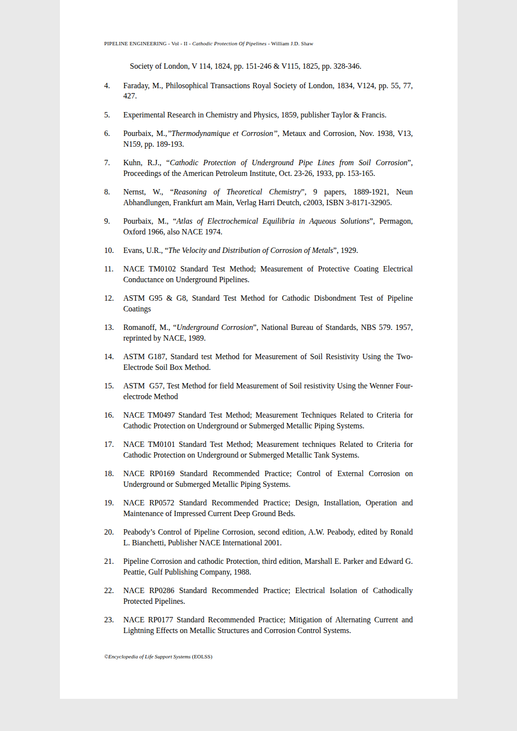PIPELINE ENGINEERING - Vol - II - Cathodic Protection Of Pipelines - William J.D. Shaw
Society of London, V 114, 1824, pp. 151-246 & V115, 1825, pp. 328-346.
4. Faraday, M., Philosophical Transactions Royal Society of London, 1834, V124, pp. 55, 77, 427.
5. Experimental Research in Chemistry and Physics, 1859, publisher Taylor & Francis.
6. Pourbaix, M.,’’Thermodynamique et Corrosion’’, Metaux and Corrosion, Nov. 1938, V13, N159, pp. 189-193.
7. Kuhn, R.J., “Cathodic Protection of Underground Pipe Lines from Soil Corrosion”, Proceedings of the American Petroleum Institute, Oct. 23-26, 1933, pp. 153-165.
8. Nernst, W., “Reasoning of Theoretical Chemistry”, 9 papers, 1889-1921, Neun Abhandlungen, Frankfurt am Main, Verlag Harri Deutch, c2003, ISBN 3-8171-32905.
9. Pourbaix, M., “Atlas of Electrochemical Equilibria in Aqueous Solutions”, Permagon, Oxford 1966, also NACE 1974.
10. Evans, U.R., “The Velocity and Distribution of Corrosion of Metals”, 1929.
11. NACE TM0102 Standard Test Method; Measurement of Protective Coating Electrical Conductance on Underground Pipelines.
12. ASTM G95 & G8, Standard Test Method for Cathodic Disbondment Test of Pipeline Coatings
13. Romanoff, M., “Underground Corrosion”, National Bureau of Standards, NBS 579. 1957, reprinted by NACE, 1989.
14. ASTM G187, Standard test Method for Measurement of Soil Resistivity Using the Two-Electrode Soil Box Method.
15. ASTM G57, Test Method for field Measurement of Soil resistivity Using the Wenner Four-electrode Method
16. NACE TM0497 Standard Test Method; Measurement Techniques Related to Criteria for Cathodic Protection on Underground or Submerged Metallic Piping Systems.
17. NACE TM0101 Standard Test Method; Measurement techniques Related to Criteria for Cathodic Protection on Underground or Submerged Metallic Tank Systems.
18. NACE RP0169 Standard Recommended Practice; Control of External Corrosion on Underground or Submerged Metallic Piping Systems.
19. NACE RP0572 Standard Recommended Practice; Design, Installation, Operation and Maintenance of Impressed Current Deep Ground Beds.
20. Peabody’s Control of Pipeline Corrosion, second edition, A.W. Peabody, edited by Ronald L. Bianchetti, Publisher NACE International 2001.
21. Pipeline Corrosion and cathodic Protection, third edition, Marshall E. Parker and Edward G. Peattie, Gulf Publishing Company, 1988.
22. NACE RP0286 Standard Recommended Practice; Electrical Isolation of Cathodically Protected Pipelines.
23. NACE RP0177 Standard Recommended Practice; Mitigation of Alternating Current and Lightning Effects on Metallic Structures and Corrosion Control Systems.
©Encyclopedia of Life Support Systems (EOLSS)